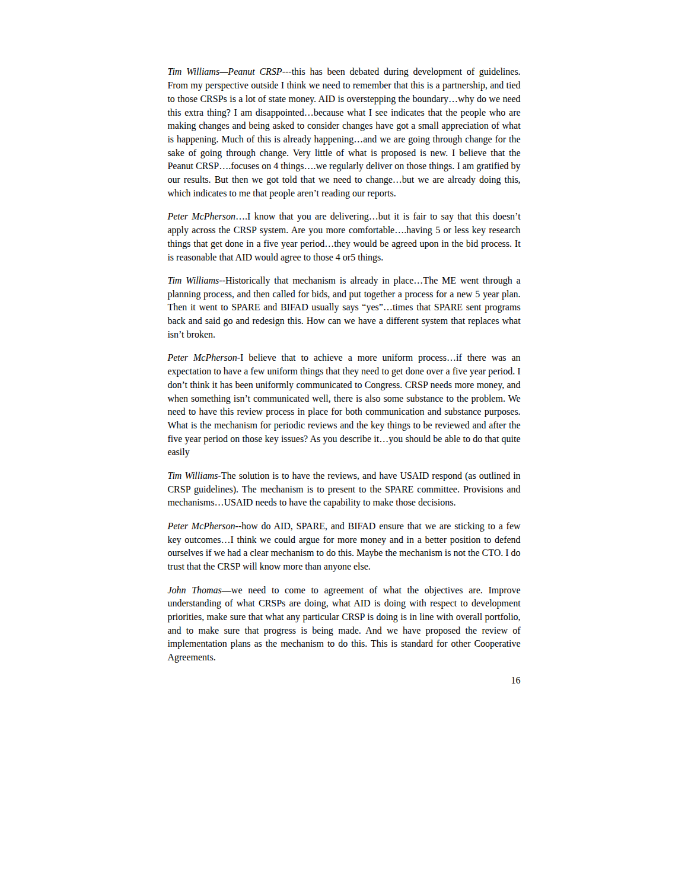Tim Williams—Peanut CRSP---this has been debated during development of guidelines. From my perspective outside I think we need to remember that this is a partnership, and tied to those CRSPs is a lot of state money. AID is overstepping the boundary…why do we need this extra thing? I am disappointed…because what I see indicates that the people who are making changes and being asked to consider changes have got a small appreciation of what is happening. Much of this is already happening…and we are going through change for the sake of going through change. Very little of what is proposed is new. I believe that the Peanut CRSP….focuses on 4 things….we regularly deliver on those things. I am gratified by our results. But then we got told that we need to change…but we are already doing this, which indicates to me that people aren’t reading our reports.
Peter McPherson….I know that you are delivering…but it is fair to say that this doesn’t apply across the CRSP system. Are you more comfortable….having 5 or less key research things that get done in a five year period…they would be agreed upon in the bid process. It is reasonable that AID would agree to those 4 or5 things.
Tim Williams--Historically that mechanism is already in place…The ME went through a planning process, and then called for bids, and put together a process for a new 5 year plan. Then it went to SPARE and BIFAD usually says “yes”…times that SPARE sent programs back and said go and redesign this. How can we have a different system that replaces what isn’t broken.
Peter McPherson-I believe that to achieve a more uniform process…if there was an expectation to have a few uniform things that they need to get done over a five year period. I don’t think it has been uniformly communicated to Congress. CRSP needs more money, and when something isn’t communicated well, there is also some substance to the problem. We need to have this review process in place for both communication and substance purposes. What is the mechanism for periodic reviews and the key things to be reviewed and after the five year period on those key issues? As you describe it…you should be able to do that quite easily
Tim Williams-The solution is to have the reviews, and have USAID respond (as outlined in CRSP guidelines). The mechanism is to present to the SPARE committee. Provisions and mechanisms…USAID needs to have the capability to make those decisions.
Peter McPherson--how do AID, SPARE, and BIFAD ensure that we are sticking to a few key outcomes…I think we could argue for more money and in a better position to defend ourselves if we had a clear mechanism to do this. Maybe the mechanism is not the CTO. I do trust that the CRSP will know more than anyone else.
John Thomas—we need to come to agreement of what the objectives are. Improve understanding of what CRSPs are doing, what AID is doing with respect to development priorities, make sure that what any particular CRSP is doing is in line with overall portfolio, and to make sure that progress is being made. And we have proposed the review of implementation plans as the mechanism to do this. This is standard for other Cooperative Agreements.
16